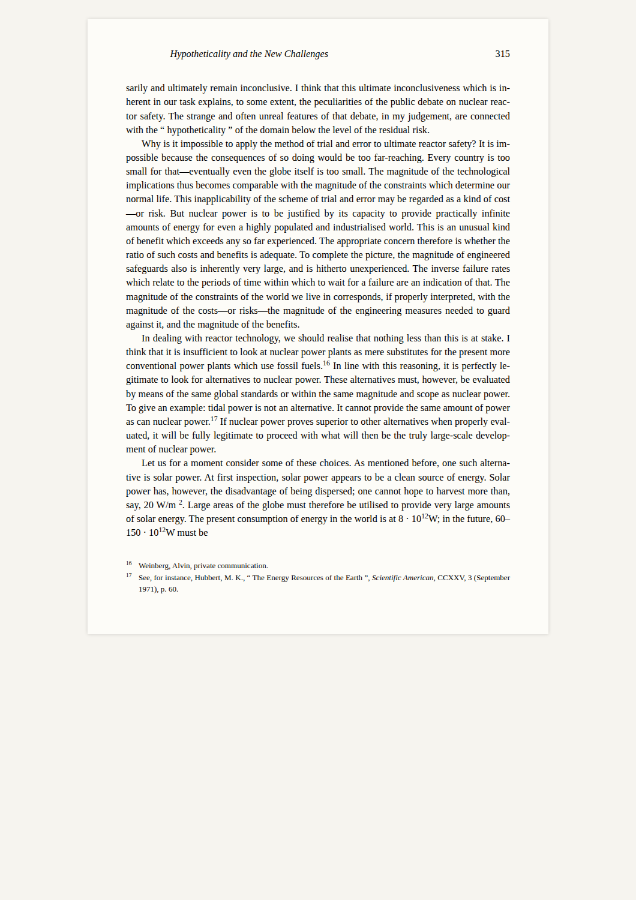Hypotheticality and the New Challenges 315
sarily and ultimately remain inconclusive. I think that this ultimate inconclusiveness which is inherent in our task explains, to some extent, the peculiarities of the public debate on nuclear reactor safety. The strange and often unreal features of that debate, in my judgement, are connected with the “ hypotheticality ” of the domain below the level of the residual risk.
Why is it impossible to apply the method of trial and error to ultimate reactor safety? It is impossible because the consequences of so doing would be too far-reaching. Every country is too small for that—eventually even the globe itself is too small. The magnitude of the technological implications thus becomes comparable with the magnitude of the constraints which determine our normal life. This inapplicability of the scheme of trial and error may be regarded as a kind of cost—or risk. But nuclear power is to be justified by its capacity to provide practically infinite amounts of energy for even a highly populated and industrialised world. This is an unusual kind of benefit which exceeds any so far experienced. The appropriate concern therefore is whether the ratio of such costs and benefits is adequate. To complete the picture, the magnitude of engineered safeguards also is inherently very large, and is hitherto unexperienced. The inverse failure rates which relate to the periods of time within which to wait for a failure are an indication of that. The magnitude of the constraints of the world we live in corresponds, if properly interpreted, with the magnitude of the costs—or risks—the magnitude of the engineering measures needed to guard against it, and the magnitude of the benefits.
In dealing with reactor technology, we should realise that nothing less than this is at stake. I think that it is insufficient to look at nuclear power plants as mere substitutes for the present more conventional power plants which use fossil fuels.16 In line with this reasoning, it is perfectly legitimate to look for alternatives to nuclear power. These alternatives must, however, be evaluated by means of the same global standards or within the same magnitude and scope as nuclear power. To give an example: tidal power is not an alternative. It cannot provide the same amount of power as can nuclear power.17 If nuclear power proves superior to other alternatives when properly evaluated, it will be fully legitimate to proceed with what will then be the truly large-scale development of nuclear power.
Let us for a moment consider some of these choices. As mentioned before, one such alternative is solar power. At first inspection, solar power appears to be a clean source of energy. Solar power has, however, the disadvantage of being dispersed; one cannot hope to harvest more than, say, 20 W/m 2. Large areas of the globe must therefore be utilised to provide very large amounts of solar energy. The present consumption of energy in the world is at 8 · 1012W; in the future, 60–150 · 1012W must be
16 Weinberg, Alvin, private communication.
17 See, for instance, Hubbert, M. K., “ The Energy Resources of the Earth ”, Scientific American, CCXXV, 3 (September 1971), p. 60.